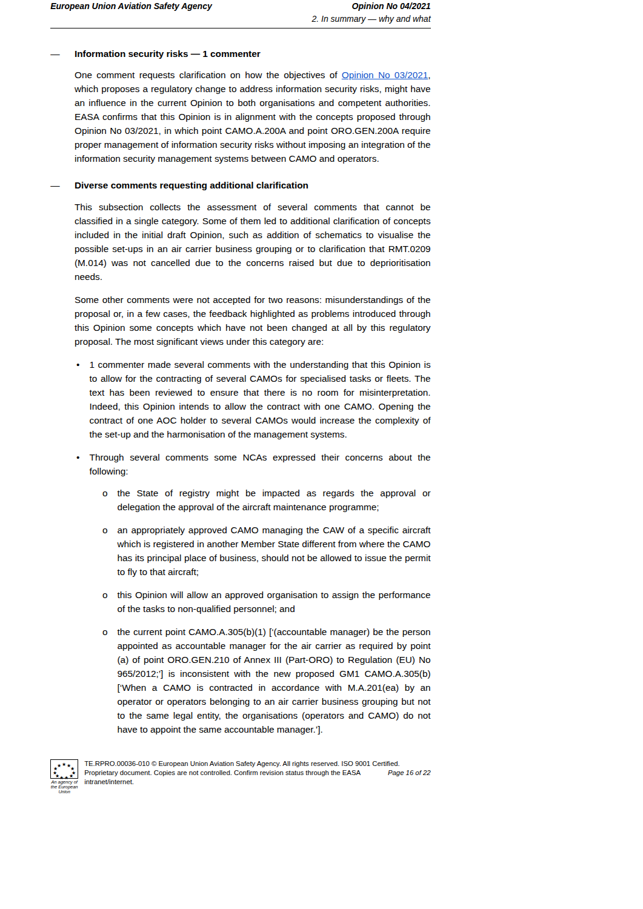European Union Aviation Safety Agency
Opinion No 04/2021 2. In summary — why and what
—Information security risks — 1 commenter
One comment requests clarification on how the objectives of Opinion No 03/2021, which proposes a regulatory change to address information security risks, might have an influence in the current Opinion to both organisations and competent authorities. EASA confirms that this Opinion is in alignment with the concepts proposed through Opinion No 03/2021, in which point CAMO.A.200A and point ORO.GEN.200A require proper management of information security risks without imposing an integration of the information security management systems between CAMO and operators.
—Diverse comments requesting additional clarification
This subsection collects the assessment of several comments that cannot be classified in a single category. Some of them led to additional clarification of concepts included in the initial draft Opinion, such as addition of schematics to visualise the possible set-ups in an air carrier business grouping or to clarification that RMT.0209 (M.014) was not cancelled due to the concerns raised but due to deprioritisation needs.
Some other comments were not accepted for two reasons: misunderstandings of the proposal or, in a few cases, the feedback highlighted as problems introduced through this Opinion some concepts which have not been changed at all by this regulatory proposal. The most significant views under this category are:
1 commenter made several comments with the understanding that this Opinion is to allow for the contracting of several CAMOs for specialised tasks or fleets. The text has been reviewed to ensure that there is no room for misinterpretation. Indeed, this Opinion intends to allow the contract with one CAMO. Opening the contract of one AOC holder to several CAMOs would increase the complexity of the set-up and the harmonisation of the management systems.
Through several comments some NCAs expressed their concerns about the following:
the State of registry might be impacted as regards the approval or delegation the approval of the aircraft maintenance programme;
an appropriately approved CAMO managing the CAW of a specific aircraft which is registered in another Member State different from where the CAMO has its principal place of business, should not be allowed to issue the permit to fly to that aircraft;
this Opinion will allow an approved organisation to assign the performance of the tasks to non-qualified personnel; and
the current point CAMO.A.305(b)(1) [‘(accountable manager) be the person appointed as accountable manager for the air carrier as required by point (a) of point ORO.GEN.210 of Annex III (Part-ORO) to Regulation (EU) No 965/2012;’] is inconsistent with the new proposed GM1 CAMO.A.305(b) [‘When a CAMO is contracted in accordance with M.A.201(ea) by an operator or operators belonging to an air carrier business grouping but not to the same legal entity, the organisations (operators and CAMO) do not have to appoint the same accountable manager.’].
★ ★ ★ ★ ★ ★ ★ ★ ★ ★ ★
An agency of the European Union
TE.RPRO.00036-010 © European Union Aviation Safety Agency. All rights reserved. ISO 9001 Certified.
Proprietary document. Copies are not controlled. Confirm revision status through the EASA intranet/internet. Page 16 of 22